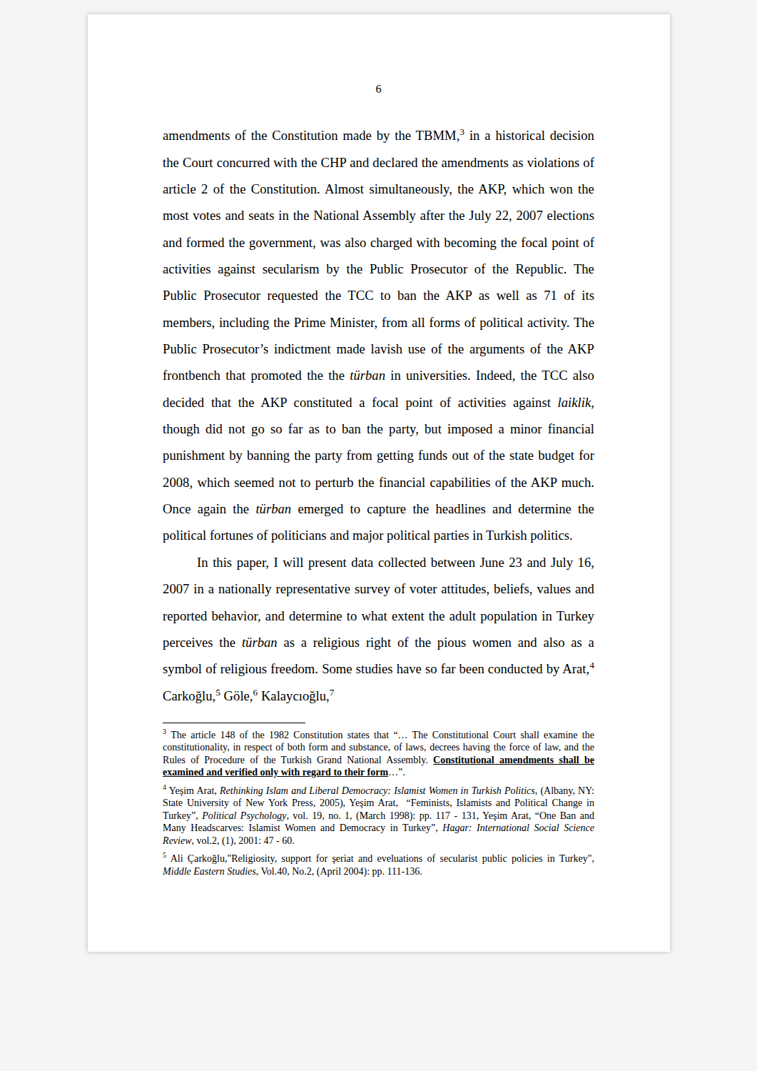6
amendments of the Constitution made by the TBMM,3 in a historical decision the Court concurred with the CHP and declared the amendments as violations of article 2 of the Constitution. Almost simultaneously, the AKP, which won the most votes and seats in the National Assembly after the July 22, 2007 elections and formed the government, was also charged with becoming the focal point of activities against secularism by the Public Prosecutor of the Republic. The Public Prosecutor requested the TCC to ban the AKP as well as 71 of its members, including the Prime Minister, from all forms of political activity. The Public Prosecutor’s indictment made lavish use of the arguments of the AKP frontbench that promoted the the türban in universities. Indeed, the TCC also decided that the AKP constituted a focal point of activities against laiklik, though did not go so far as to ban the party, but imposed a minor financial punishment by banning the party from getting funds out of the state budget for 2008, which seemed not to perturb the financial capabilities of the AKP much. Once again the türban emerged to capture the headlines and determine the political fortunes of politicians and major political parties in Turkish politics.
In this paper, I will present data collected between June 23 and July 16, 2007 in a nationally representative survey of voter attitudes, beliefs, values and reported behavior, and determine to what extent the adult population in Turkey perceives the türban as a religious right of the pious women and also as a symbol of religious freedom. Some studies have so far been conducted by Arat,4 Carkoğlu,5 Göle,6 Kalaycıoğlu,7
3 The article 148 of the 1982 Constitution states that “… The Constitutional Court shall examine the constitutionality, in respect of both form and substance, of laws, decrees having the force of law, and the Rules of Procedure of the Turkish Grand National Assembly. Constitutional amendments shall be examined and verified only with regard to their form…”.
4 Yeşim Arat, Rethinking Islam and Liberal Democracy: Islamist Women in Turkish Politics, (Albany, NY: State University of New York Press, 2005), Yeşim Arat, “Feminists, Islamists and Political Change in Turkey”, Political Psychology, vol. 19, no. 1, (March 1998): pp. 117 - 131, Yeşim Arat, “One Ban and Many Headscarves: Islamist Women and Democracy in Turkey”, Hagar: International Social Science Review, vol.2, (1), 2001: 47 - 60.
5 Ali Çarkoğlu,"Religiosity, support for şeriat and eveluations of secularist public policies in Turkey", Middle Eastern Studies, Vol.40, No.2, (April 2004): pp. 111-136.